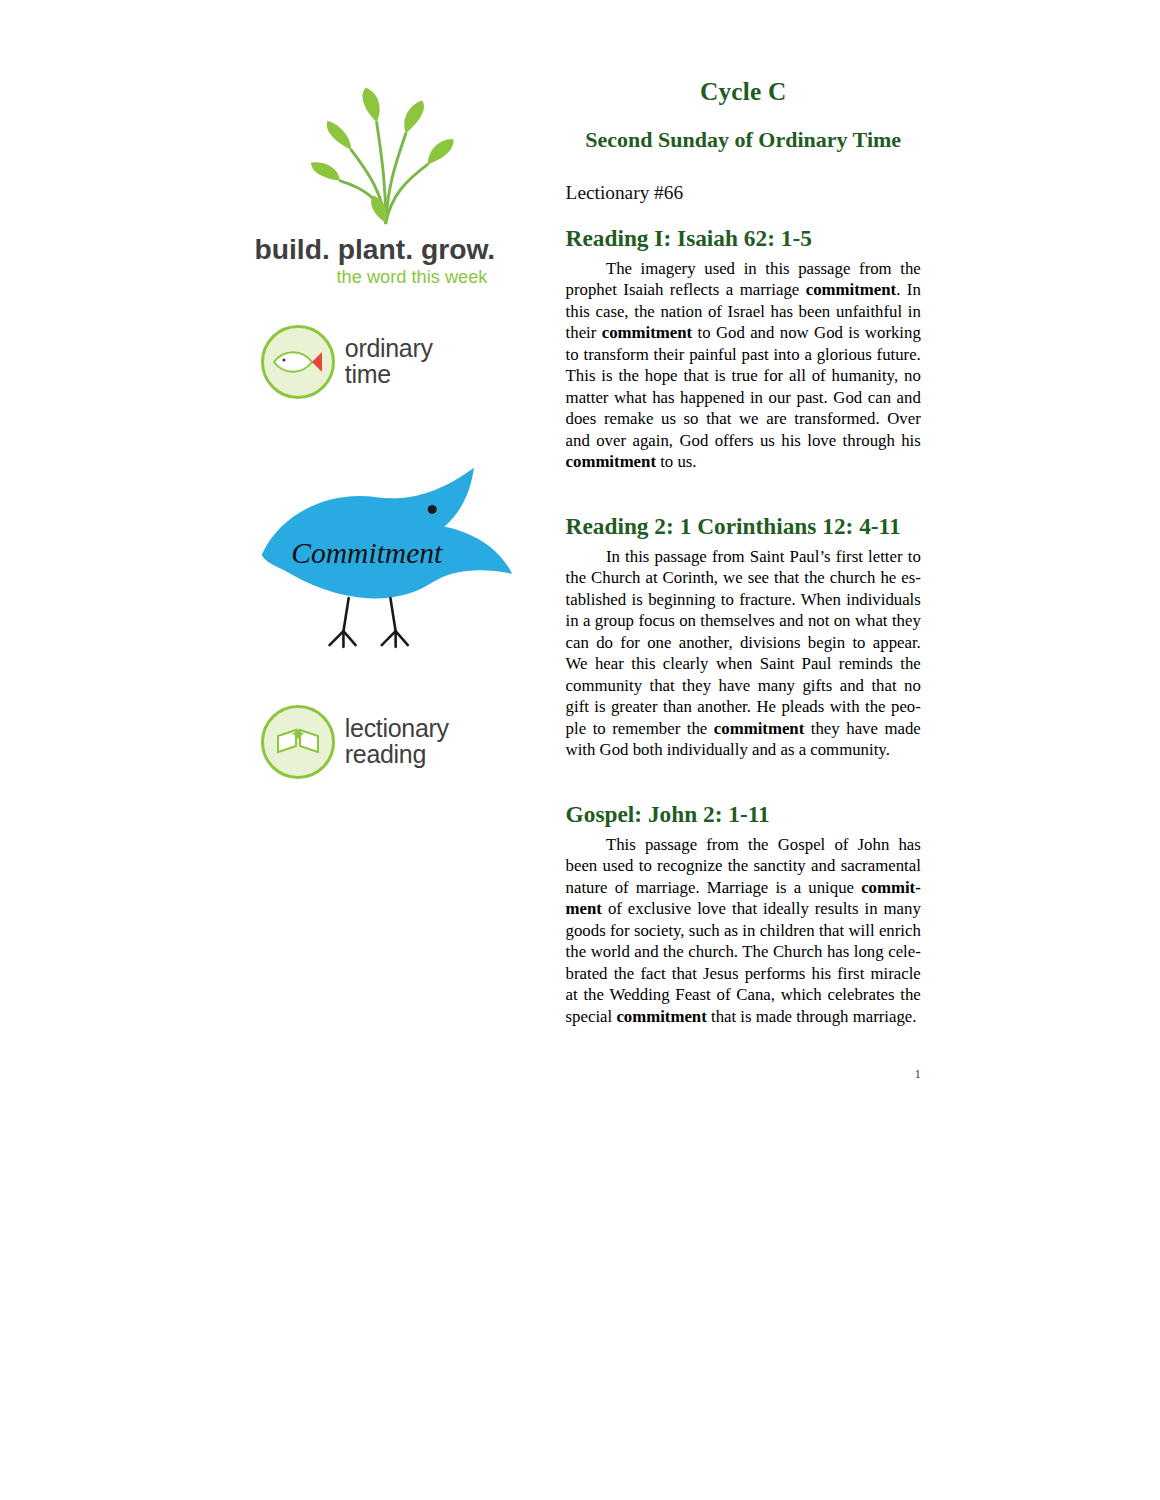build. plant. grow. the word this week
ordinary
time
Commitment
lectionary
reading
Cycle C
Second Sunday of Ordinary Time
Lectionary #66
Reading I: Isaiah 62: 1-5
The imagery used in this passage from the prophet Isaiah reflects a marriage commitment. In this case, the nation of Israel has been unfaithful in their commitment to God and now God is working to transform their painful past into a glorious future. This is the hope that is true for all of humanity, no matter what has happened in our past. God can and does remake us so that we are transformed. Over and over again, God offers us his love through his commitment to us.
Reading 2: 1 Corinthians 12: 4-11
In this passage from Saint Paul’s first letter to the Church at Corinth, we see that the church he established is beginning to fracture. When individuals in a group focus on themselves and not on what they can do for one another, divisions begin to appear. We hear this clearly when Saint Paul reminds the community that they have many gifts and that no gift is greater than another. He pleads with the people to remember the commitment they have made with God both individually and as a community.
Gospel: John 2: 1-11
This passage from the Gospel of John has been used to recognize the sanctity and sacramental nature of marriage. Marriage is a unique commitment of exclusive love that ideally results in many goods for society, such as in children that will enrich the world and the church. The Church has long celebrated the fact that Jesus performs his first miracle at the Wedding Feast of Cana, which celebrates the special commitment that is made through marriage.
1